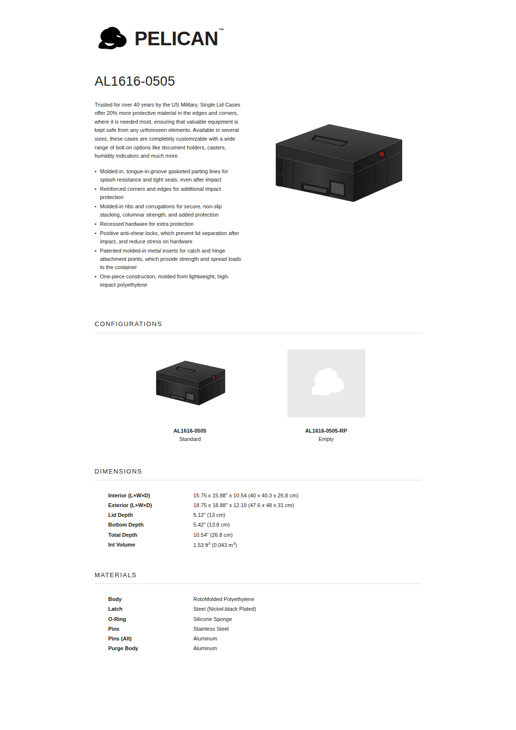PELICAN™
AL1616-0505
Trusted for over 40 years by the US Military, Single Lid Cases offer 20% more protective material in the edges and corners, where it is needed most, ensuring that valuable equipment is kept safe from any unforeseen elements. Available in several sizes, these cases are completely customizable with a wide range of bolt-on options like document holders, casters, humidity indicators and much more.
Molded-in, tongue-in-groove gasketed parting lines for splash resistance and tight seals, even after impact
Reinforced corners and edges for additional impact protection
Molded-in ribs and corrugations for secure, non-slip stacking, columnar strength, and added protection
Recessed hardware for extra protection
Positive anti-shear locks, which prevent lid separation after impact, and reduce stress on hardware
Patented molded-in metal inserts for catch and hinge attachment points, which provide strength and spread loads to the container
One-piece construction, molded from lightweight, high-impact polyethylene
CONFIGURATIONS
AL1616-0505
Standard
AL1616-0505-RP
Empty
DIMENSIONS
| Interior (L×W×D) | 15.75 x 15.88" x 10.54 (40 x 40.3 x 26.8 cm) |
| Exterior (L×W×D) | 18.75 x 18.88" x 12.19 (47.6 x 48 x 31 cm) |
| Lid Depth | 5.12" (13 cm) |
| Bottom Depth | 5.42" (13.8 cm) |
| Total Depth | 10.54" (26.8 cm) |
| Int Volume | 1.53 ft 3 (0.043 m 3 ) |
MATERIALS
| Body | RotoMolded Polyethylene |
| Latch | Steel (Nickel-black Plated) |
| O-Ring | Silicone Sponge |
| Pins | Stainless Steel |
| Pins (Alt) | Aluminum |
| Purge Body | Aluminum |